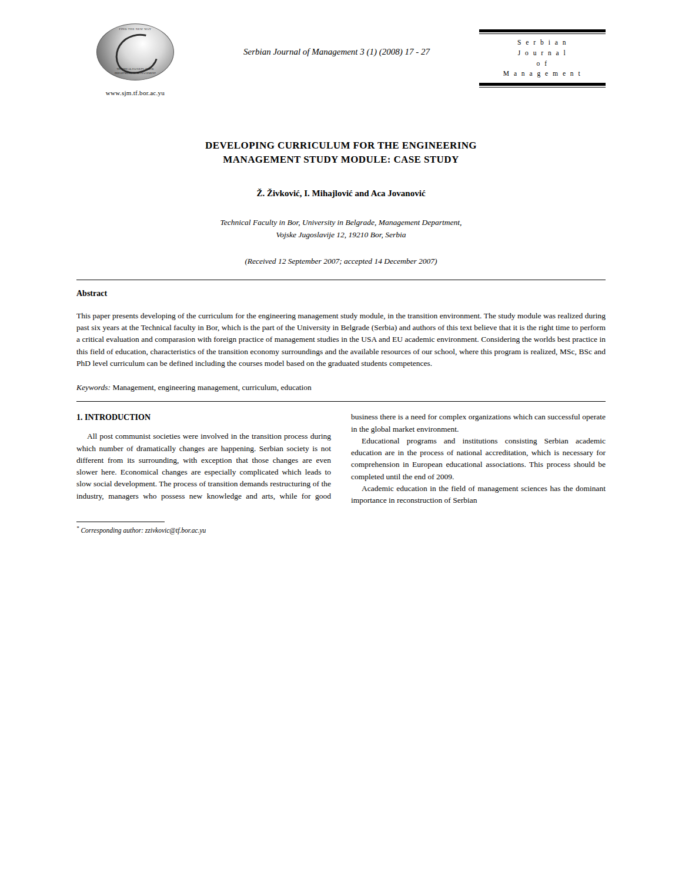www.sjm.tf.bor.ac.yu
Serbian Journal of Management 3 (1) (2008) 17 - 27
S e r b i a n
J o u r n a l
o f
M a n a g e m e n t
Developing Curriculum for the Engineering
Management Study Module: Case Study
Ž. Živković, I. Mihajlović and Aca Jovanović
Technical Faculty in Bor, University in Belgrade, Management Department,
Vojske Jugoslavije 12, 19210 Bor, Serbia
(Received 12 September 2007; accepted 14 December 2007)
Abstract
This paper presents developing of the curriculum for the engineering management study module, in the transition environment. The study module was realized during past six years at the Technical faculty in Bor, which is the part of the University in Belgrade (Serbia) and authors of this text believe that it is the right time to perform a critical evaluation and comparasion with foreign practice of management studies in the USA and EU academic environment. Considering the worlds best practice in this field of education, characteristics of the transition economy surroundings and the available resources of our school, where this program is realized, MSc, BSc and PhD level curriculum can be defined including the courses model based on the graduated students competences.
Keywords: Management, engineering management, curriculum, education
1. INTRODUCTION
All post communist societies were involved in the transition process during which number of dramatically changes are happening. Serbian society is not different from its surrounding, with exception that those changes are even slower here. Economical changes are especially complicated which leads to slow social development. The process of transition demands restructuring of the industry, managers who possess new knowledge and arts, while for good business there is a need for complex organizations which can successful operate in the global market environment.
Educational programs and institutions consisting Serbian academic education are in the process of national accreditation, which is necessary for comprehension in European educational associations. This process should be completed until the end of 2009.
Academic education in the field of management sciences has the dominant importance in reconstruction of Serbian
* Corresponding author: zzivkovic@tf.bor.ac.yu